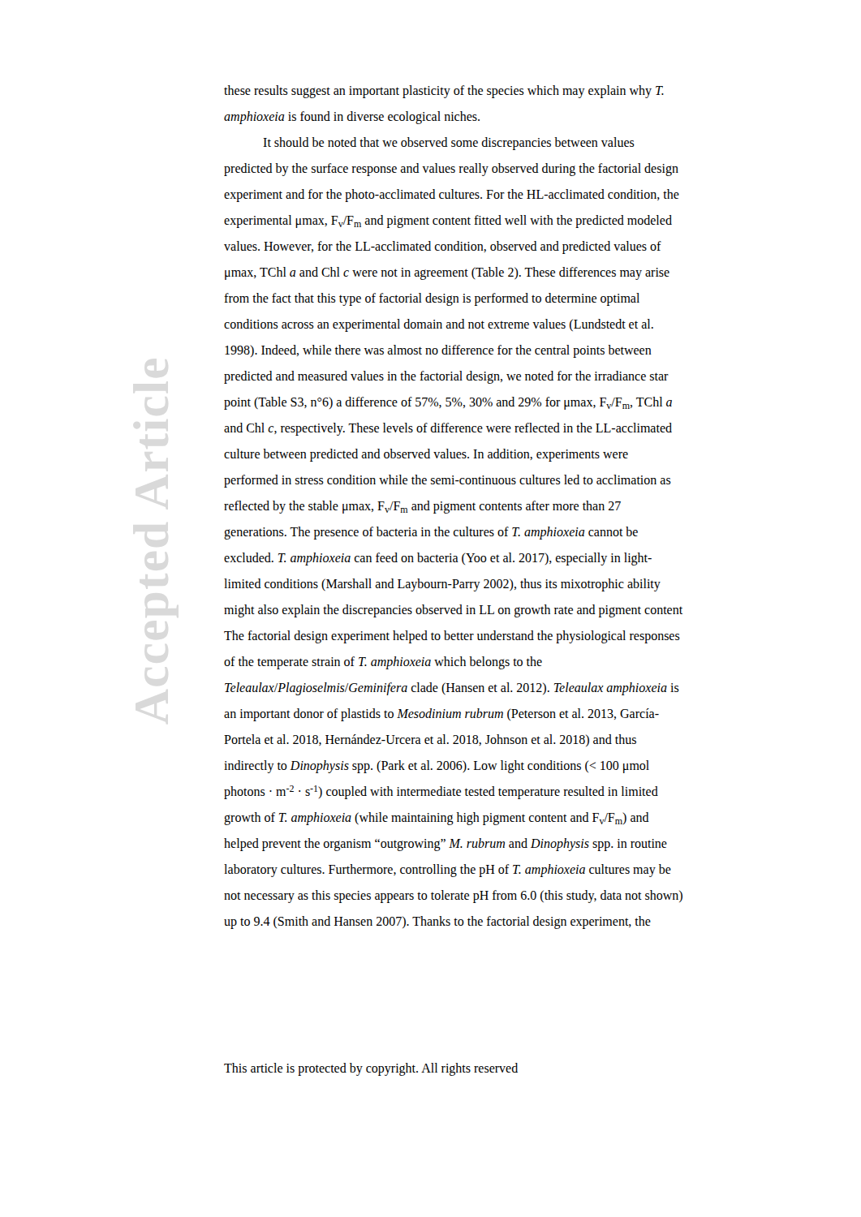Accepted Article
these results suggest an important plasticity of the species which may explain why T. amphioxeia is found in diverse ecological niches.
It should be noted that we observed some discrepancies between values predicted by the surface response and values really observed during the factorial design experiment and for the photo-acclimated cultures. For the HL-acclimated condition, the experimental μmax, Fv/Fm and pigment content fitted well with the predicted modeled values. However, for the LL-acclimated condition, observed and predicted values of μmax, TChl a and Chl c were not in agreement (Table 2). These differences may arise from the fact that this type of factorial design is performed to determine optimal conditions across an experimental domain and not extreme values (Lundstedt et al. 1998). Indeed, while there was almost no difference for the central points between predicted and measured values in the factorial design, we noted for the irradiance star point (Table S3, n°6) a difference of 57%, 5%, 30% and 29% for μmax, Fv/Fm, TChl a and Chl c, respectively. These levels of difference were reflected in the LL-acclimated culture between predicted and observed values. In addition, experiments were performed in stress condition while the semi-continuous cultures led to acclimation as reflected by the stable μmax, Fv/Fm and pigment contents after more than 27 generations. The presence of bacteria in the cultures of T. amphioxeia cannot be excluded. T. amphioxeia can feed on bacteria (Yoo et al. 2017), especially in light-limited conditions (Marshall and Laybourn-Parry 2002), thus its mixotrophic ability might also explain the discrepancies observed in LL on growth rate and pigment content
The factorial design experiment helped to better understand the physiological responses of the temperate strain of T. amphioxeia which belongs to the Teleaulax/Plagioselmis/Geminifera clade (Hansen et al. 2012). Teleaulax amphioxeia is an important donor of plastids to Mesodinium rubrum (Peterson et al. 2013, García-Portela et al. 2018, Hernández-Urcera et al. 2018, Johnson et al. 2018) and thus indirectly to Dinophysis spp. (Park et al. 2006). Low light conditions (< 100 μmol photons · m-2 · s-1) coupled with intermediate tested temperature resulted in limited growth of T. amphioxeia (while maintaining high pigment content and Fv/Fm) and helped prevent the organism “outgrowing” M. rubrum and Dinophysis spp. in routine laboratory cultures. Furthermore, controlling the pH of T. amphioxeia cultures may be not necessary as this species appears to tolerate pH from 6.0 (this study, data not shown) up to 9.4 (Smith and Hansen 2007). Thanks to the factorial design experiment, the
This article is protected by copyright. All rights reserved